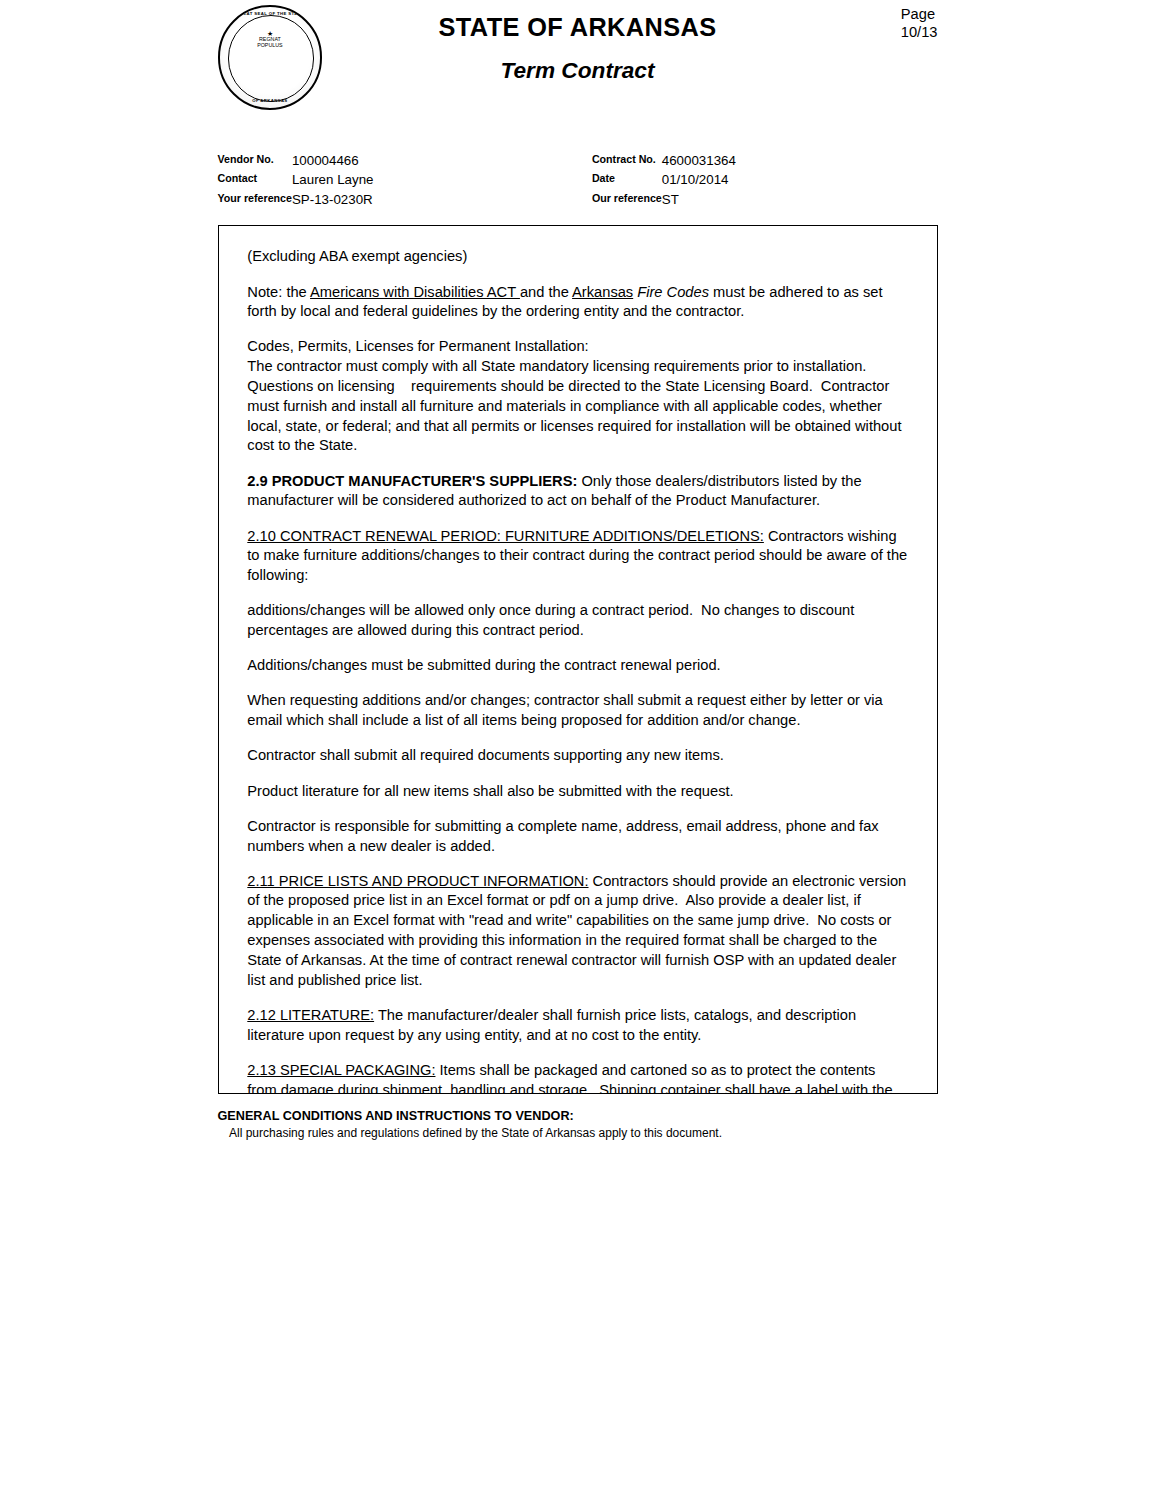GREAT SEAL OF THE STATE
★
REGNAT
POPULUS
OF ARKANSAS
Page
10/13
STATE OF ARKANSAS
Term Contract
| / Vendor No. / 100004466 / / Contact / Lauren Layne / / Your reference / SP-13-0230R / | / Contract No. / 4600031364 / / Date / 01/10/2014 / / Our reference / ST / |
(Excluding ABA exempt agencies)
Note: the Americans with Disabilities ACT and the Arkansas Fire Codes must be adhered to as set forth by local and federal guidelines by the ordering entity and the contractor.
Codes, Permits, Licenses for Permanent Installation:
The contractor must comply with all State mandatory licensing requirements prior to installation. Questions on licensing requirements should be directed to the State Licensing Board. Contractor must furnish and install all furniture and materials in compliance with all applicable codes, whether local, state, or federal; and that all permits or licenses required for installation will be obtained without cost to the State.
2.9 PRODUCT MANUFACTURER'S SUPPLIERS: Only those dealers/distributors listed by the manufacturer will be considered authorized to act on behalf of the Product Manufacturer.
2.10 CONTRACT RENEWAL PERIOD: FURNITURE ADDITIONS/DELETIONS: Contractors wishing to make furniture additions/changes to their contract during the contract period should be aware of the following:
additions/changes will be allowed only once during a contract period. No changes to discount percentages are allowed during this contract period.
Additions/changes must be submitted during the contract renewal period.
When requesting additions and/or changes; contractor shall submit a request either by letter or via email which shall include a list of all items being proposed for addition and/or change.
Contractor shall submit all required documents supporting any new items.
Product literature for all new items shall also be submitted with the request.
Contractor is responsible for submitting a complete name, address, email address, phone and fax numbers when a new dealer is added.
2.11 PRICE LISTS AND PRODUCT INFORMATION: Contractors should provide an electronic version of the proposed price list in an Excel format or pdf on a jump drive. Also provide a dealer list, if applicable in an Excel format with "read and write" capabilities on the same jump drive. No costs or expenses associated with providing this information in the required format shall be charged to the State of Arkansas. At the time of contract renewal contractor will furnish OSP with an updated dealer list and published price list.
2.12 LITERATURE: The manufacturer/dealer shall furnish price lists, catalogs, and description literature upon request by any using entity, and at no cost to the entity.
2.13 SPECIAL PACKAGING: Items shall be packaged and cartoned so as to protect the contents from damage during shipment, handling and storage. Shipping container shall have a label with the following information:
Name of Receiving Agency
Agency Purchase Order Number
Name of Supplier
GENERAL CONDITIONS AND INSTRUCTIONS TO VENDOR:
All purchasing rules and regulations defined by the State of Arkansas apply to this document.